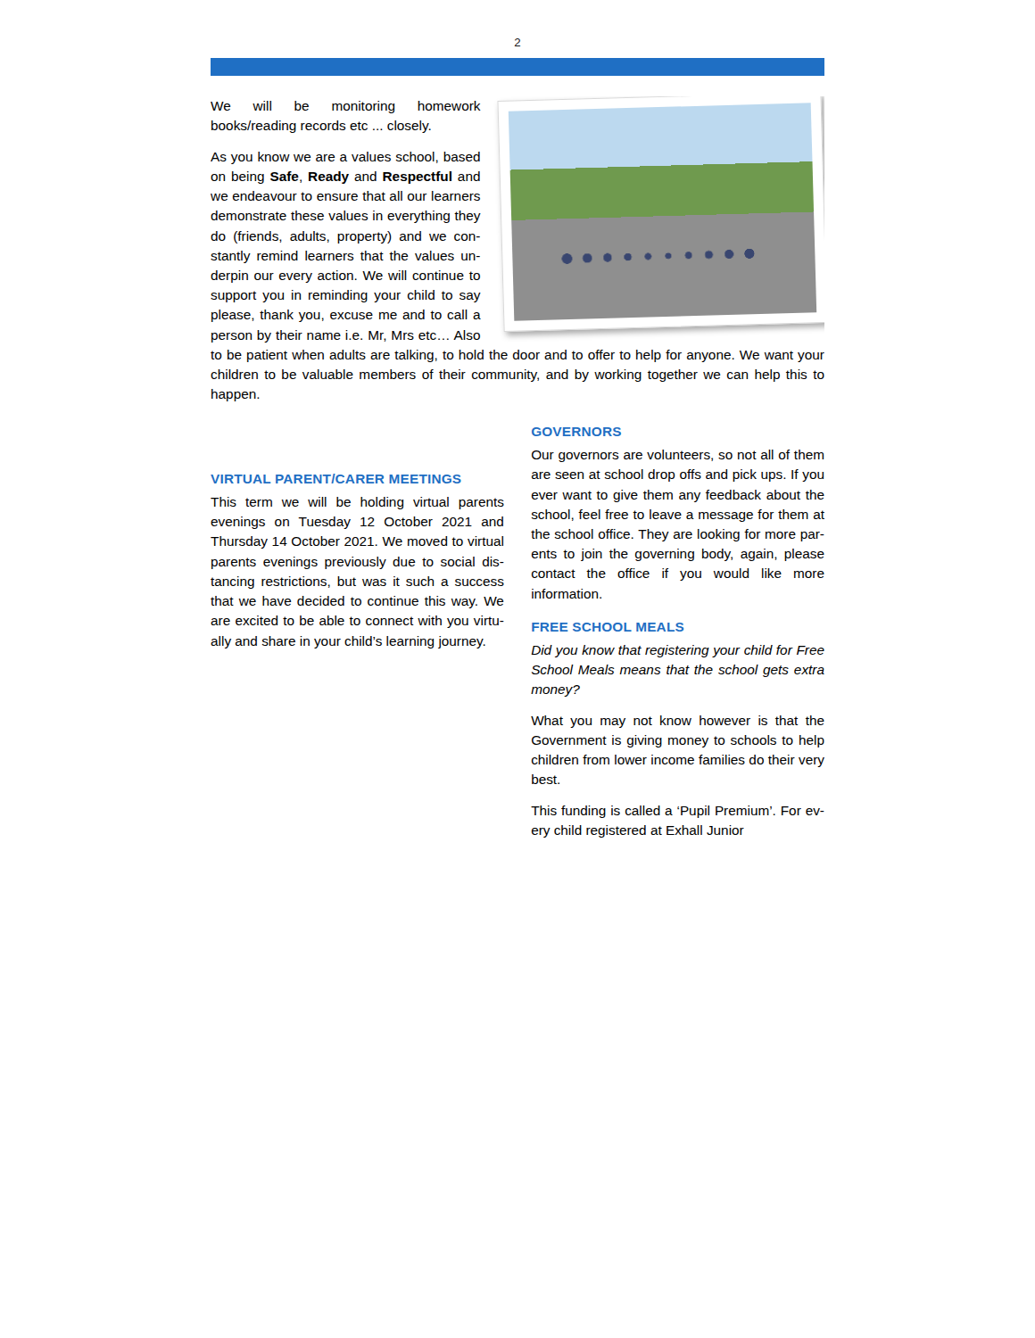2
We will be monitoring homework books/reading records etc ... closely.
As you know we are a values school, based on being Safe, Ready and Respectful and we endeavour to ensure that all our learners demonstrate these values in everything they do (friends, adults, property) and we constantly remind learners that the values underpin our every action. We will continue to support you in reminding your child to say please, thank you, excuse me and to call a person by their name i.e. Mr, Mrs etc… Also to be patient when adults are talking, to hold the door and to offer to help for anyone. We want your children to be valuable members of their community, and by working together we can help this to happen.
Virtual Parent/Carer Meetings
This term we will be holding virtual parents evenings on Tuesday 12 October 2021 and Thursday 14 October 2021. We moved to virtual parents evenings previously due to social distancing restrictions, but was it such a success that we have decided to continue this way. We are excited to be able to connect with you virtually and share in your child’s learning journey.
Governors
Our governors are volunteers, so not all of them are seen at school drop offs and pick ups. If you ever want to give them any feedback about the school, feel free to leave a message for them at the school office. They are looking for more parents to join the governing body, again, please contact the office if you would like more information.
Free School Meals
Did you know that registering your child for Free School Meals means that the school gets extra money?
What you may not know however is that the Government is giving money to schools to help children from lower income families do their very best.
This funding is called a ‘Pupil Premium’. For every child registered at Exhall Junior